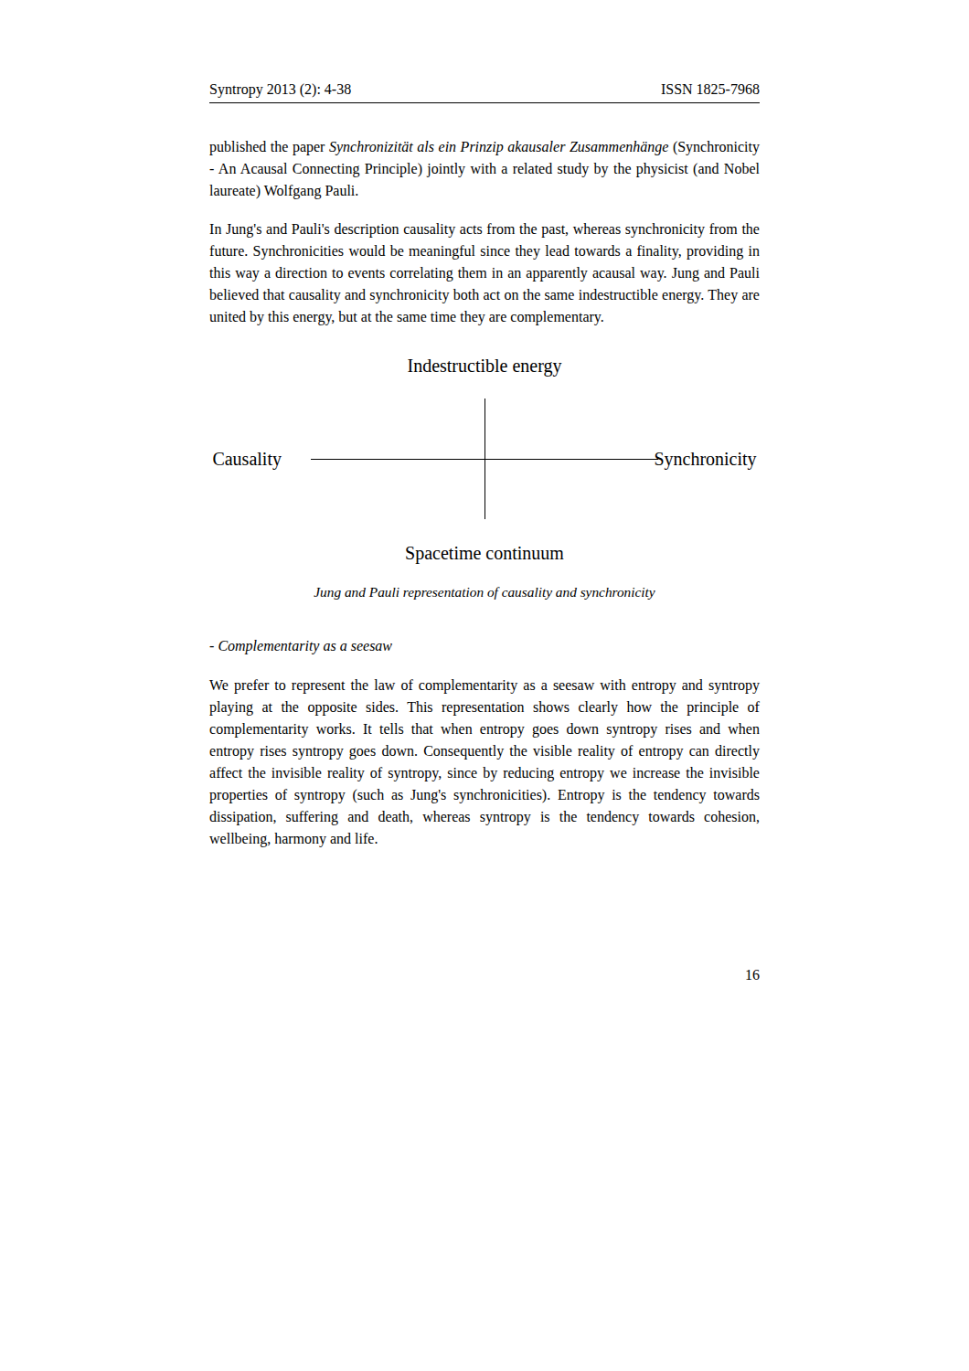Syntropy 2013 (2): 4-38 ISSN 1825-7968
published the paper Synchronizität als ein Prinzip akausaler Zusammenhänge (Synchronicity - An Acausal Connecting Principle) jointly with a related study by the physicist (and Nobel laureate) Wolfgang Pauli.
In Jung's and Pauli's description causality acts from the past, whereas synchronicity from the future. Synchronicities would be meaningful since they lead towards a finality, providing in this way a direction to events correlating them in an apparently acausal way. Jung and Pauli believed that causality and synchronicity both act on the same indestructible energy. They are united by this energy, but at the same time they are complementary.
Indestructible energy Causality Synchronicity Spacetime continuum
Jung and Pauli representation of causality and synchronicity
- Complementarity as a seesaw
We prefer to represent the law of complementarity as a seesaw with entropy and syntropy playing at the opposite sides. This representation shows clearly how the principle of complementarity works. It tells that when entropy goes down syntropy rises and when entropy rises syntropy goes down. Consequently the visible reality of entropy can directly affect the invisible reality of syntropy, since by reducing entropy we increase the invisible properties of syntropy (such as Jung's synchronicities). Entropy is the tendency towards dissipation, suffering and death, whereas syntropy is the tendency towards cohesion, wellbeing, harmony and life.
16